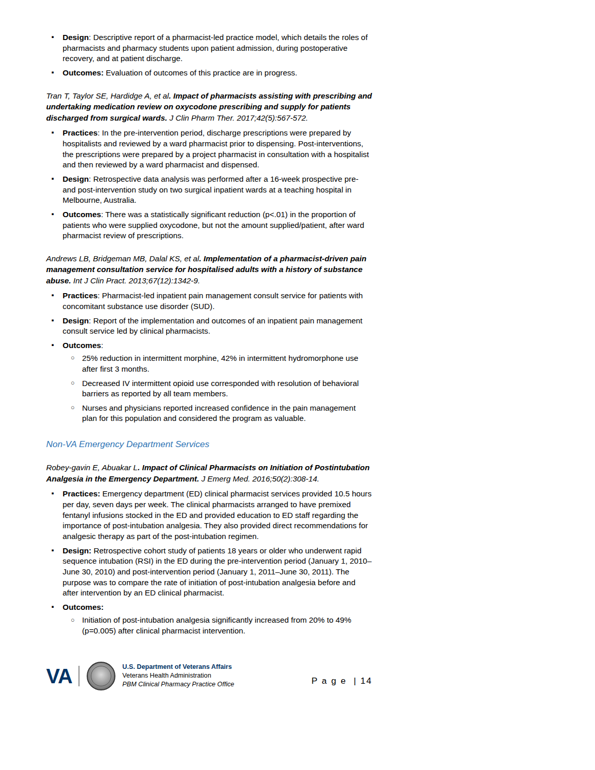Design: Descriptive report of a pharmacist-led practice model, which details the roles of pharmacists and pharmacy students upon patient admission, during postoperative recovery, and at patient discharge.
Outcomes: Evaluation of outcomes of this practice are in progress.
Tran T, Taylor SE, Hardidge A, et al. Impact of pharmacists assisting with prescribing and undertaking medication review on oxycodone prescribing and supply for patients discharged from surgical wards. J Clin Pharm Ther. 2017;42(5):567-572.
Practices: In the pre-intervention period, discharge prescriptions were prepared by hospitalists and reviewed by a ward pharmacist prior to dispensing. Post-interventions, the prescriptions were prepared by a project pharmacist in consultation with a hospitalist and then reviewed by a ward pharmacist and dispensed.
Design: Retrospective data analysis was performed after a 16-week prospective pre- and post-intervention study on two surgical inpatient wards at a teaching hospital in Melbourne, Australia.
Outcomes: There was a statistically significant reduction (p<.01) in the proportion of patients who were supplied oxycodone, but not the amount supplied/patient, after ward pharmacist review of prescriptions.
Andrews LB, Bridgeman MB, Dalal KS, et al. Implementation of a pharmacist-driven pain management consultation service for hospitalised adults with a history of substance abuse. Int J Clin Pract. 2013;67(12):1342-9.
Practices: Pharmacist-led inpatient pain management consult service for patients with concomitant substance use disorder (SUD).
Design: Report of the implementation and outcomes of an inpatient pain management consult service led by clinical pharmacists.
Outcomes:
25% reduction in intermittent morphine, 42% in intermittent hydromorphone use after first 3 months.
Decreased IV intermittent opioid use corresponded with resolution of behavioral barriers as reported by all team members.
Nurses and physicians reported increased confidence in the pain management plan for this population and considered the program as valuable.
Non-VA Emergency Department Services
Robey-gavin E, Abuakar L. Impact of Clinical Pharmacists on Initiation of Postintubation Analgesia in the Emergency Department. J Emerg Med. 2016;50(2):308-14.
Practices: Emergency department (ED) clinical pharmacist services provided 10.5 hours per day, seven days per week. The clinical pharmacists arranged to have premixed fentanyl infusions stocked in the ED and provided education to ED staff regarding the importance of post-intubation analgesia. They also provided direct recommendations for analgesic therapy as part of the post-intubation regimen.
Design: Retrospective cohort study of patients 18 years or older who underwent rapid sequence intubation (RSI) in the ED during the pre-intervention period (January 1, 2010–June 30, 2010) and post-intervention period (January 1, 2011–June 30, 2011). The purpose was to compare the rate of initiation of post-intubation analgesia before and after intervention by an ED clinical pharmacist.
Outcomes:
Initiation of post-intubation analgesia significantly increased from 20% to 49% (p=0.005) after clinical pharmacist intervention.
VA
U.S. Department of Veterans Affairs
Veterans Health Administration
PBM Clinical Pharmacy Practice Office
P a g e | 14